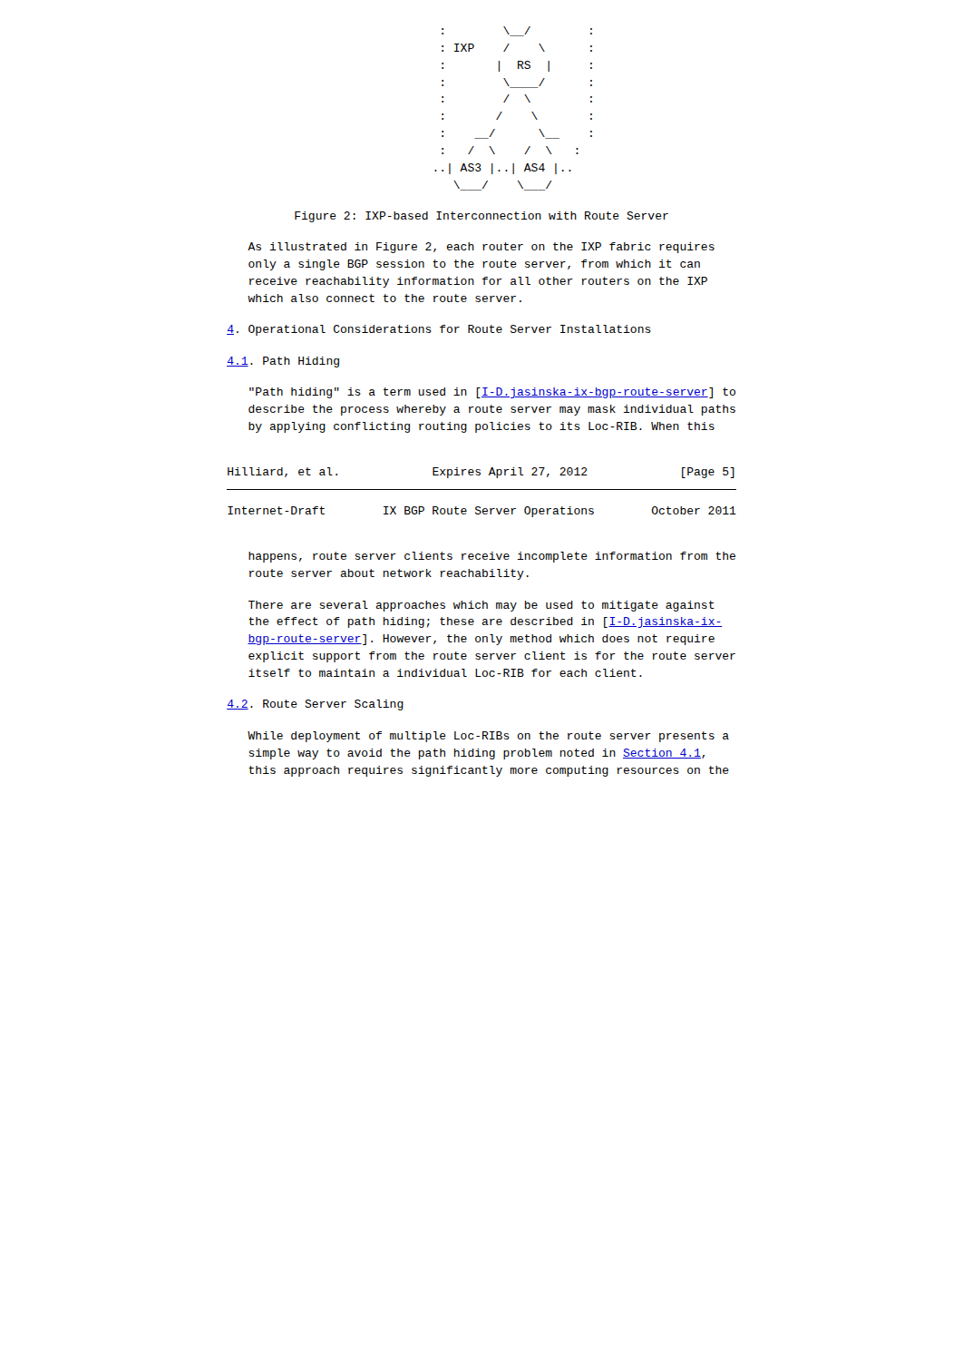:        \__/        :
                              : IXP    /    \      :
                              :       |  RS  |     :
                              :        \____/      :
                              :        /  \        :
                              :       /    \       :
                              :    __/      \__    :
                              :   /  \    /  \   :
                             ..| AS3 |..| AS4 |..
                                \___/    \___/
Figure 2: IXP-based Interconnection with Route Server
As illustrated in Figure 2, each router on the IXP fabric requires only a single BGP session to the route server, from which it can receive reachability information for all other routers on the IXP which also connect to the route server.
4. Operational Considerations for Route Server Installations
4.1. Path Hiding
"Path hiding" is a term used in [I-D.jasinska-ix-bgp-route-server] to describe the process whereby a route server may mask individual paths by applying conflicting routing policies to its Loc-RIB. When this
Hilliard, et al. Expires April 27, 2012 [Page 5]
Internet-Draft IX BGP Route Server Operations October 2011
happens, route server clients receive incomplete information from the route server about network reachability.
There are several approaches which may be used to mitigate against the effect of path hiding; these are described in [I-D.jasinska-ix-bgp-route-server]. However, the only method which does not require explicit support from the route server client is for the route server itself to maintain a individual Loc-RIB for each client.
4.2. Route Server Scaling
While deployment of multiple Loc-RIBs on the route server presents a simple way to avoid the path hiding problem noted in Section 4.1, this approach requires significantly more computing resources on the